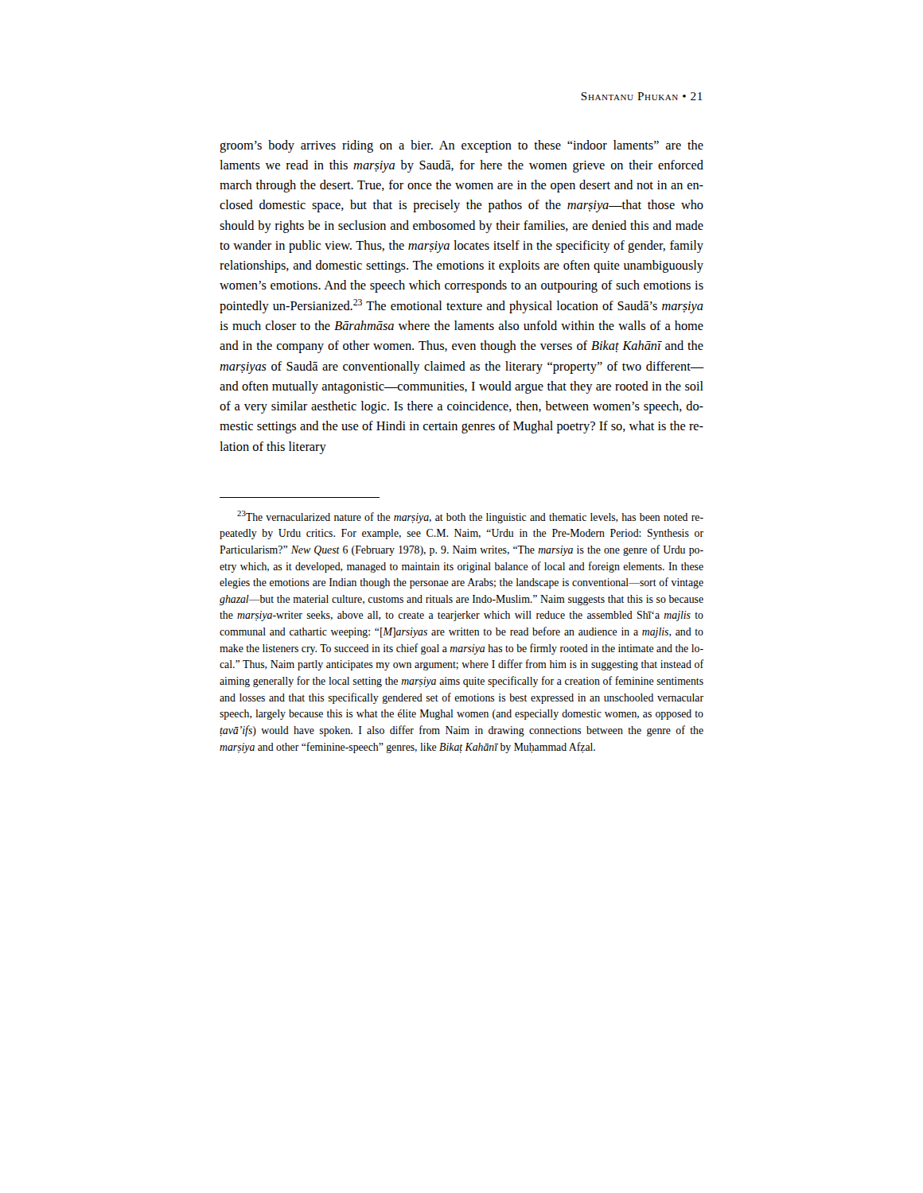Shantanu Phukan • 21
groom’s body arrives riding on a bier. An exception to these “indoor laments” are the laments we read in this marṣiya by Saudā, for here the women grieve on their enforced march through the desert. True, for once the women are in the open desert and not in an enclosed domestic space, but that is precisely the pathos of the marṣiya—that those who should by rights be in seclusion and embosomed by their families, are denied this and made to wander in public view. Thus, the marṣiya locates itself in the specificity of gender, family relationships, and domestic settings. The emotions it exploits are often quite unambiguously women’s emotions. And the speech which corresponds to an outpouring of such emotions is pointedly un-Persianized.23 The emotional texture and physical location of Saudā’s marṣiya is much closer to the Bārahmāsa where the laments also unfold within the walls of a home and in the company of other women. Thus, even though the verses of Bikaṭ Kahānī and the marṣiyas of Saudā are conventionally claimed as the literary “property” of two different—and often mutually antagonistic—communities, I would argue that they are rooted in the soil of a very similar aesthetic logic. Is there a coincidence, then, between women’s speech, domestic settings and the use of Hindi in certain genres of Mughal poetry? If so, what is the relation of this literary
23 The vernacularized nature of the marṣiya, at both the linguistic and thematic levels, has been noted repeatedly by Urdu critics. For example, see C.M. Naim, “Urdu in the Pre-Modern Period: Synthesis or Particularism?” New Quest 6 (February 1978), p. 9. Naim writes, “The marsiya is the one genre of Urdu poetry which, as it developed, managed to maintain its original balance of local and foreign elements. In these elegies the emotions are Indian though the personae are Arabs; the landscape is conventional—sort of vintage ghazal—but the material culture, customs and rituals are Indo-Muslim.” Naim suggests that this is so because the marṣiya-writer seeks, above all, to create a tearjerker which will reduce the assembled Shī‘a majlis to communal and cathartic weeping: “[M]arsiyas are written to be read before an audience in a majlis, and to make the listeners cry. To succeed in its chief goal a marsiya has to be firmly rooted in the intimate and the local.” Thus, Naim partly anticipates my own argument; where I differ from him is in suggesting that instead of aiming generally for the local setting the marṣiya aims quite specifically for a creation of feminine sentiments and losses and that this specifically gendered set of emotions is best expressed in an unschooled vernacular speech, largely because this is what the élite Mughal women (and especially domestic women, as opposed to ṭavā’ifs) would have spoken. I also differ from Naim in drawing connections between the genre of the marṣiya and other “feminine-speech” genres, like Bikaṭ Kahānī by Muḥammad Afẓal.